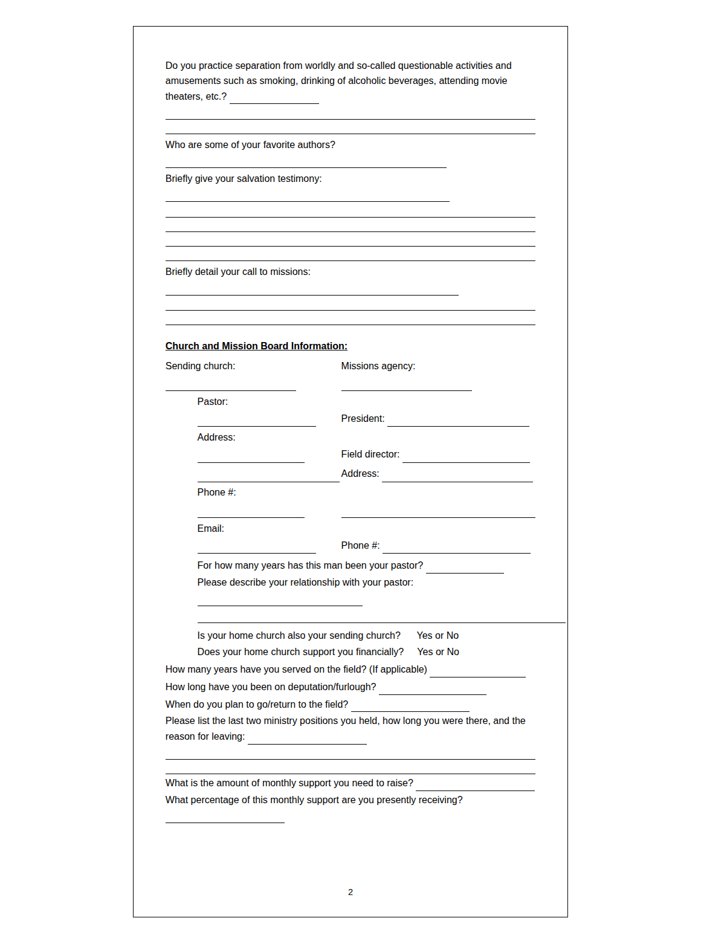Do you practice separation from worldly and so-called questionable activities and amusements such as smoking, drinking of alcoholic beverages, attending movie theaters, etc.?
Who are some of your favorite authors?
Briefly give your salvation testimony:
Briefly detail your call to missions:
Church and Mission Board Information:
| Sending church: | Missions agency: |
| Pastor: | President: |
| Address: | Field director: |
| | Address: |
| Phone #: | |
| Email: | Phone #: |
For how many years has this man been your pastor?
Please describe your relationship with your pastor:
Is your home church also your sending church? Yes or No
Does your home church support you financially? Yes or No
How many years have you served on the field? (If applicable)
How long have you been on deputation/furlough?
When do you plan to go/return to the field?
Please list the last two ministry positions you held, how long you were there, and the reason for leaving:
What is the amount of monthly support you need to raise?
What percentage of this monthly support are you presently receiving?
2